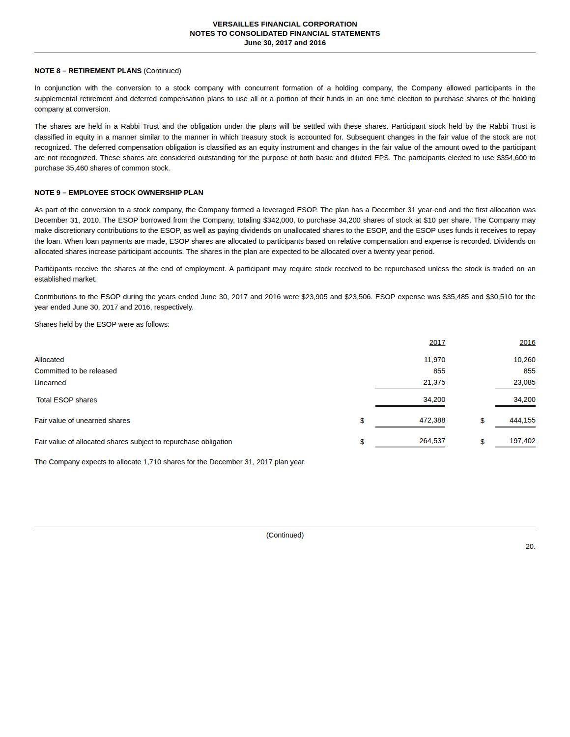VERSAILLES FINANCIAL CORPORATION
NOTES TO CONSOLIDATED FINANCIAL STATEMENTS
June 30, 2017 and 2016
NOTE 8 – RETIREMENT PLANS (Continued)
In conjunction with the conversion to a stock company with concurrent formation of a holding company, the Company allowed participants in the supplemental retirement and deferred compensation plans to use all or a portion of their funds in an one time election to purchase shares of the holding company at conversion.
The shares are held in a Rabbi Trust and the obligation under the plans will be settled with these shares. Participant stock held by the Rabbi Trust is classified in equity in a manner similar to the manner in which treasury stock is accounted for. Subsequent changes in the fair value of the stock are not recognized. The deferred compensation obligation is classified as an equity instrument and changes in the fair value of the amount owed to the participant are not recognized. These shares are considered outstanding for the purpose of both basic and diluted EPS. The participants elected to use $354,600 to purchase 35,460 shares of common stock.
NOTE 9 – EMPLOYEE STOCK OWNERSHIP PLAN
As part of the conversion to a stock company, the Company formed a leveraged ESOP. The plan has a December 31 year-end and the first allocation was December 31, 2010. The ESOP borrowed from the Company, totaling $342,000, to purchase 34,200 shares of stock at $10 per share. The Company may make discretionary contributions to the ESOP, as well as paying dividends on unallocated shares to the ESOP, and the ESOP uses funds it receives to repay the loan. When loan payments are made, ESOP shares are allocated to participants based on relative compensation and expense is recorded. Dividends on allocated shares increase participant accounts. The shares in the plan are expected to be allocated over a twenty year period.
Participants receive the shares at the end of employment. A participant may require stock received to be repurchased unless the stock is traded on an established market.
Contributions to the ESOP during the years ended June 30, 2017 and 2016 were $23,905 and $23,506. ESOP expense was $35,485 and $30,510 for the year ended June 30, 2017 and 2016, respectively.
Shares held by the ESOP were as follows:
| | | | 2017 | | | 2016 |
| Allocated | | | 11,970 | | | 10,260 |
| Committed to be released | | | 855 | | | 855 |
| Unearned | | | 21,375 | | | 23,085 |
| Total ESOP shares | | | 34,200 | | | 34,200 |
| Fair value of unearned shares | | $ | 472,388 | | $ | 444,155 |
| Fair value of allocated shares subject to repurchase obligation | | $ | 264,537 | | $ | 197,402 |
The Company expects to allocate 1,710 shares for the December 31, 2017 plan year.
(Continued)
20.